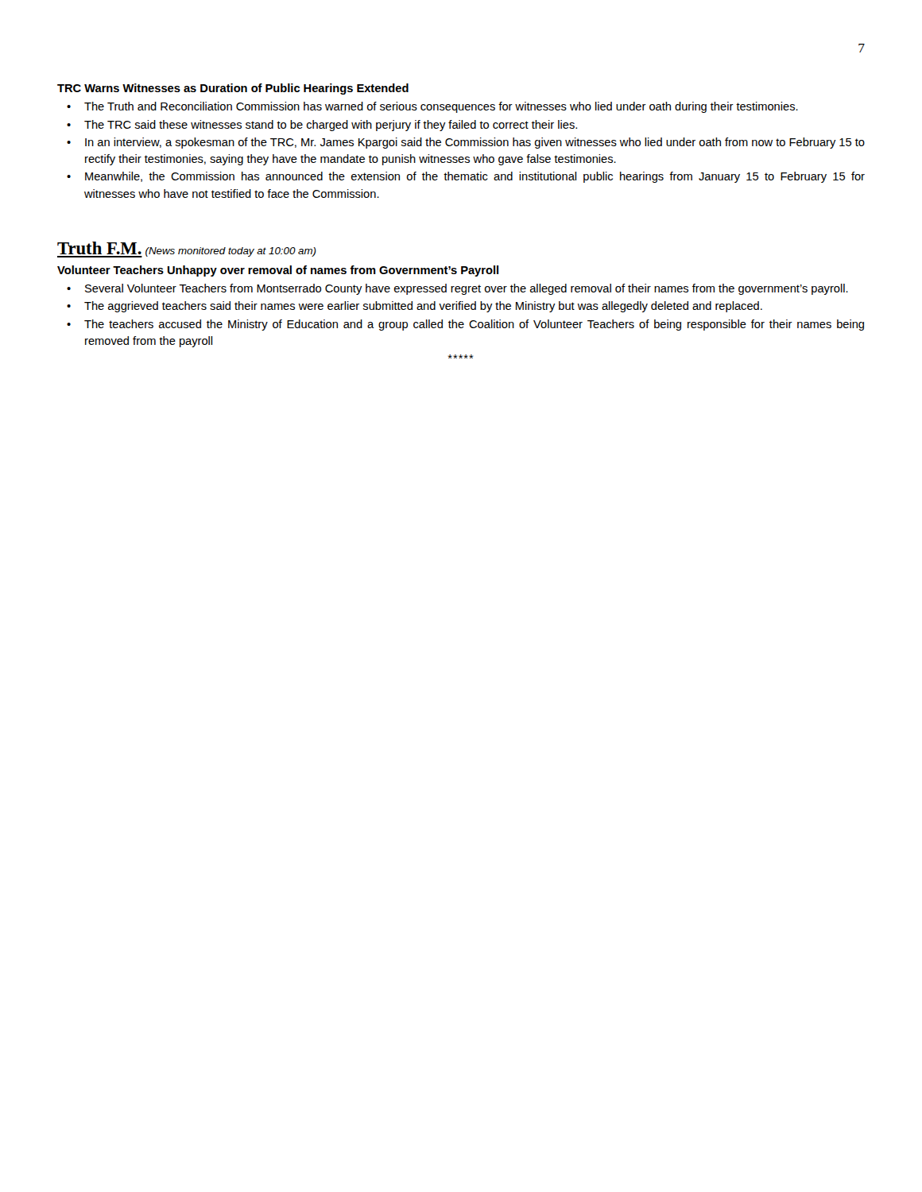7
TRC Warns Witnesses as Duration of Public Hearings Extended
The Truth and Reconciliation Commission has warned of serious consequences for witnesses who lied under oath during their testimonies.
The TRC said these witnesses stand to be charged with perjury if they failed to correct their lies.
In an interview, a spokesman of the TRC, Mr. James Kpargoi said the Commission has given witnesses who lied under oath from now to February 15 to rectify their testimonies, saying they have the mandate to punish witnesses who gave false testimonies.
Meanwhile, the Commission has announced the extension of the thematic and institutional public hearings from January 15 to February 15 for witnesses who have not testified to face the Commission.
Truth F.M. (News monitored today at 10:00 am)
Volunteer Teachers Unhappy over removal of names from Government’s Payroll
Several Volunteer Teachers from Montserrado County have expressed regret over the alleged removal of their names from the government’s payroll.
The aggrieved teachers said their names were earlier submitted and verified by the Ministry but was allegedly deleted and replaced.
The teachers accused the Ministry of Education and a group called the Coalition of Volunteer Teachers of being responsible for their names being removed from the payroll
*****